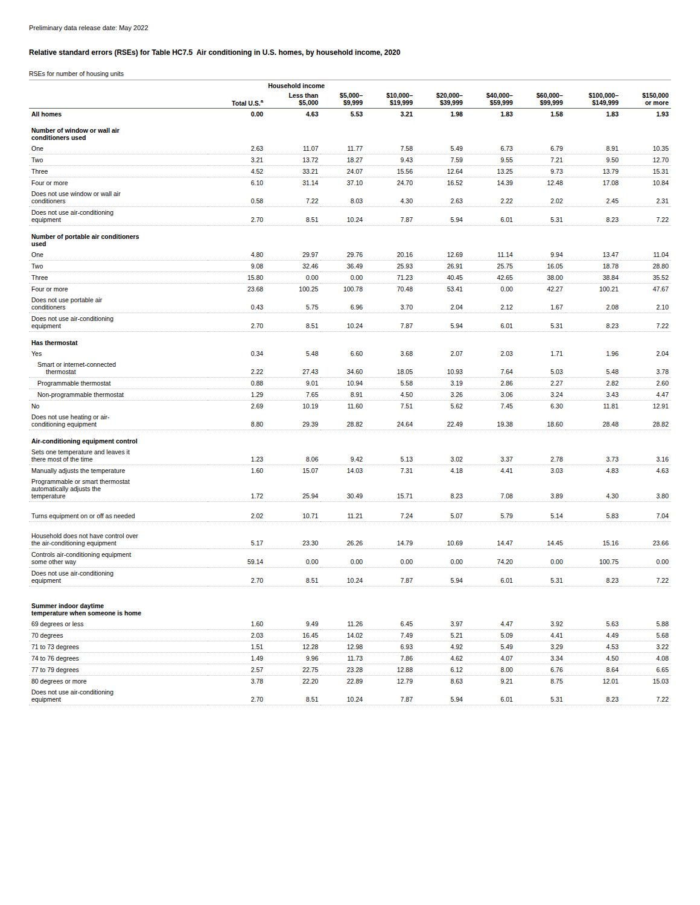Preliminary data release date: May 2022
Relative standard errors (RSEs) for Table HC7.5 Air conditioning in U.S. homes, by household income, 2020
RSEs for number of housing units
| | | Household income |
| --- | --- | --- |
| | Total U.S. a | Less than $5,000 | $5,000– $9,999 | $10,000– $19,999 | $20,000– $39,999 | $40,000– $59,999 | $60,000– $99,999 | $100,000– $149,999 | $150,000 or more |
| All homes | 0.00 | 4.63 | 5.53 | 3.21 | 1.98 | 1.83 | 1.58 | 1.83 | 1.93 |
| Number of window or wall air conditioners used |
| One | 2.63 | 11.07 | 11.77 | 7.58 | 5.49 | 6.73 | 6.79 | 8.91 | 10.35 |
| Two | 3.21 | 13.72 | 18.27 | 9.43 | 7.59 | 9.55 | 7.21 | 9.50 | 12.70 |
| Three | 4.52 | 33.21 | 24.07 | 15.56 | 12.64 | 13.25 | 9.73 | 13.79 | 15.31 |
| Four or more | 6.10 | 31.14 | 37.10 | 24.70 | 16.52 | 14.39 | 12.48 | 17.08 | 10.84 |
| Does not use window or wall air conditioners | 0.58 | 7.22 | 8.03 | 4.30 | 2.63 | 2.22 | 2.02 | 2.45 | 2.31 |
| Does not use air-conditioning equipment | 2.70 | 8.51 | 10.24 | 7.87 | 5.94 | 6.01 | 5.31 | 8.23 | 7.22 |
| Number of portable air conditioners used |
| One | 4.80 | 29.97 | 29.76 | 20.16 | 12.69 | 11.14 | 9.94 | 13.47 | 11.04 |
| Two | 9.08 | 32.46 | 36.49 | 25.93 | 26.91 | 25.75 | 16.05 | 18.78 | 28.80 |
| Three | 15.80 | 0.00 | 0.00 | 71.23 | 40.45 | 42.65 | 38.00 | 38.84 | 35.52 |
| Four or more | 23.68 | 100.25 | 100.78 | 70.48 | 53.41 | 0.00 | 42.27 | 100.21 | 47.67 |
| Does not use portable air conditioners | 0.43 | 5.75 | 6.96 | 3.70 | 2.04 | 2.12 | 1.67 | 2.08 | 2.10 |
| Does not use air-conditioning equipment | 2.70 | 8.51 | 10.24 | 7.87 | 5.94 | 6.01 | 5.31 | 8.23 | 7.22 |
| Has thermostat |
| Yes | 0.34 | 5.48 | 6.60 | 3.68 | 2.07 | 2.03 | 1.71 | 1.96 | 2.04 |
| Smart or internet-connected thermostat | 2.22 | 27.43 | 34.60 | 18.05 | 10.93 | 7.64 | 5.03 | 5.48 | 3.78 |
| Programmable thermostat | 0.88 | 9.01 | 10.94 | 5.58 | 3.19 | 2.86 | 2.27 | 2.82 | 2.60 |
| Non-programmable thermostat | 1.29 | 7.65 | 8.91 | 4.50 | 3.26 | 3.06 | 3.24 | 3.43 | 4.47 |
| No | 2.69 | 10.19 | 11.60 | 7.51 | 5.62 | 7.45 | 6.30 | 11.81 | 12.91 |
| Does not use heating or air- conditioning equipment | 8.80 | 29.39 | 28.82 | 24.64 | 22.49 | 19.38 | 18.60 | 28.48 | 28.82 |
| Air-conditioning equipment control |
| Sets one temperature and leaves it there most of the time | 1.23 | 8.06 | 9.42 | 5.13 | 3.02 | 3.37 | 2.78 | 3.73 | 3.16 |
| Manually adjusts the temperature | 1.60 | 15.07 | 14.03 | 7.31 | 4.18 | 4.41 | 3.03 | 4.83 | 4.63 |
| Programmable or smart thermostat automatically adjusts the temperature | 1.72 | 25.94 | 30.49 | 15.71 | 8.23 | 7.08 | 3.89 | 4.30 | 3.80 |
| Turns equipment on or off as needed | 2.02 | 10.71 | 11.21 | 7.24 | 5.07 | 5.79 | 5.14 | 5.83 | 7.04 |
| Household does not have control over the air-conditioning equipment | 5.17 | 23.30 | 26.26 | 14.79 | 10.69 | 14.47 | 14.45 | 15.16 | 23.66 |
| Controls air-conditioning equipment some other way | 59.14 | 0.00 | 0.00 | 0.00 | 0.00 | 74.20 | 0.00 | 100.75 | 0.00 |
| Does not use air-conditioning equipment | 2.70 | 8.51 | 10.24 | 7.87 | 5.94 | 6.01 | 5.31 | 8.23 | 7.22 |
| Summer indoor daytime temperature when someone is home |
| 69 degrees or less | 1.60 | 9.49 | 11.26 | 6.45 | 3.97 | 4.47 | 3.92 | 5.63 | 5.88 |
| 70 degrees | 2.03 | 16.45 | 14.02 | 7.49 | 5.21 | 5.09 | 4.41 | 4.49 | 5.68 |
| 71 to 73 degrees | 1.51 | 12.28 | 12.98 | 6.93 | 4.92 | 5.49 | 3.29 | 4.53 | 3.22 |
| 74 to 76 degrees | 1.49 | 9.96 | 11.73 | 7.86 | 4.62 | 4.07 | 3.34 | 4.50 | 4.08 |
| 77 to 79 degrees | 2.57 | 22.75 | 23.28 | 12.88 | 6.12 | 8.00 | 6.76 | 8.64 | 6.65 |
| 80 degrees or more | 3.78 | 22.20 | 22.89 | 12.79 | 8.63 | 9.21 | 8.75 | 12.01 | 15.03 |
| Does not use air-conditioning equipment | 2.70 | 8.51 | 10.24 | 7.87 | 5.94 | 6.01 | 5.31 | 8.23 | 7.22 |